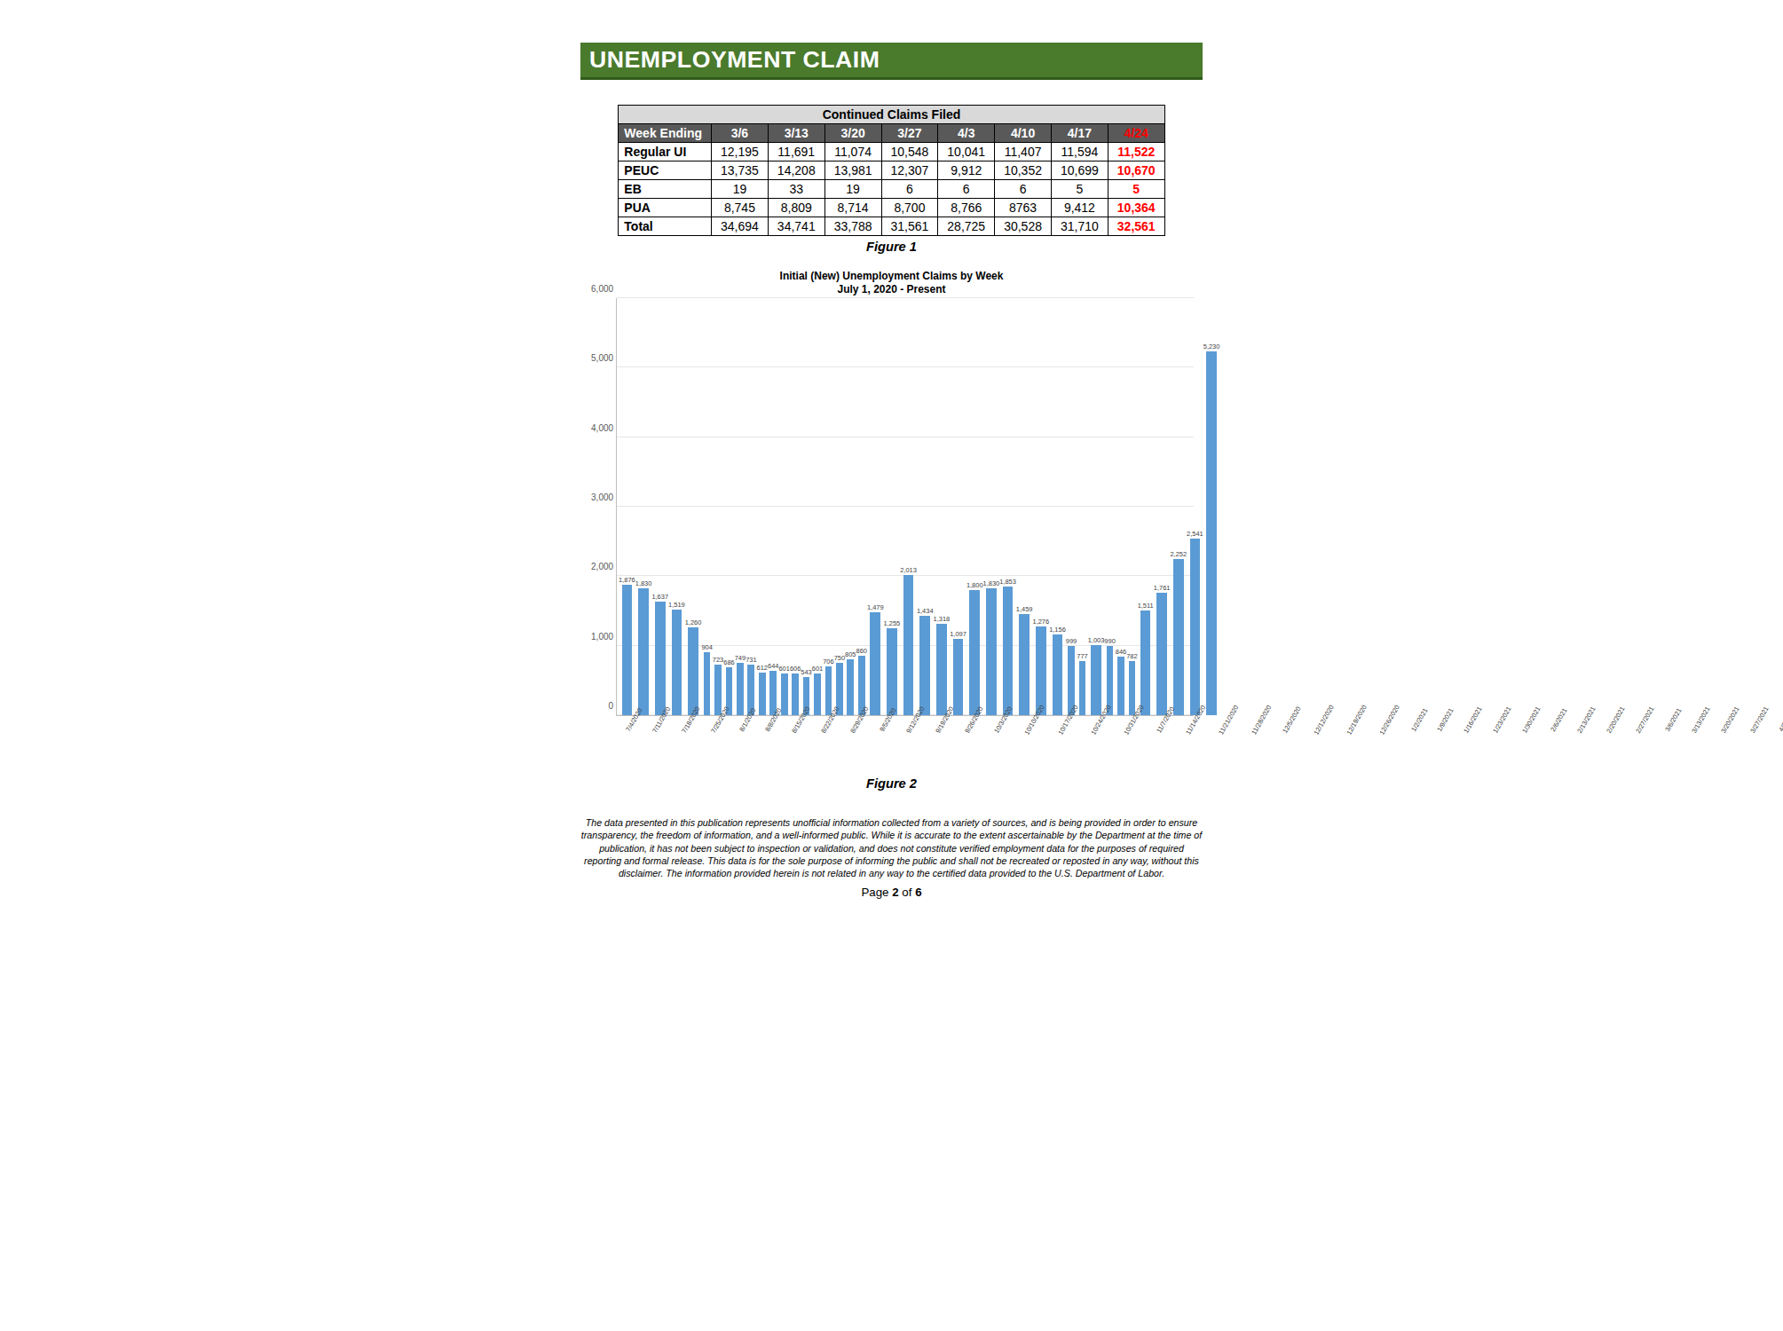UNEMPLOYMENT CLAIM
| Continued Claims Filed |
| --- |
| Week Ending | 3/6 | 3/13 | 3/20 | 3/27 | 4/3 | 4/10 | 4/17 | 4/24 |
| Regular UI | 12,195 | 11,691 | 11,074 | 10,548 | 10,041 | 11,407 | 11,594 | 11,522 |
| PEUC | 13,735 | 14,208 | 13,981 | 12,307 | 9,912 | 10,352 | 10,699 | 10,670 |
| EB | 19 | 33 | 19 | 6 | 6 | 6 | 5 | 5 |
| PUA | 8,745 | 8,809 | 8,714 | 8,700 | 8,766 | 8763 | 9,412 | 10,364 |
| Total | 34,694 | 34,741 | 33,788 | 31,561 | 28,725 | 30,528 | 31,710 | 32,561 |
Figure 1
Initial (New) Unemployment Claims by Week
July 1, 2020 - Present
0
1,000
2,000
3,000
4,000
5,000
6,000
1,876
1,830
1,637
1,519
1,260
904
723
686
749
731
612
644
601
606
543
601
706
750
805
860
1,479
1,255
2,013
1,434
1,318
1,097
1,800
1,830
1,853
1,459
1,276
1,156
999
777
1,003
990
846
782
1,511
1,761
2,252
2,541
5,230
7/4/2020
7/11/2020
7/18/2020
7/25/2020
8/1/2020
8/8/2020
8/15/2020
8/22/2020
8/29/2020
9/5/2020
9/12/2020
9/19/2020
9/26/2020
10/3/2020
10/10/2020
10/17/2020
10/24/2020
10/31/2020
11/7/2020
11/14/2020
11/21/2020
11/28/2020
12/5/2020
12/12/2020
12/19/2020
12/26/2020
1/2/2021
1/9/2021
1/16/2021
1/23/2021
1/30/2021
2/6/2021
2/13/2021
2/20/2021
2/27/2021
3/6/2021
3/13/2021
3/20/2021
3/27/2021
4/3/2021
4/10/2021
4/17/2021
4/24/2021
Figure 2
The data presented in this publication represents unofficial information collected from a variety of sources, and is being provided in order to ensure transparency, the freedom of information, and a well-informed public. While it is accurate to the extent ascertainable by the Department at the time of publication, it has not been subject to inspection or validation, and does not constitute verified employment data for the purposes of required reporting and formal release. This data is for the sole purpose of informing the public and shall not be recreated or reposted in any way, without this disclaimer. The information provided herein is not related in any way to the certified data provided to the U.S. Department of Labor.
Page 2 of 6